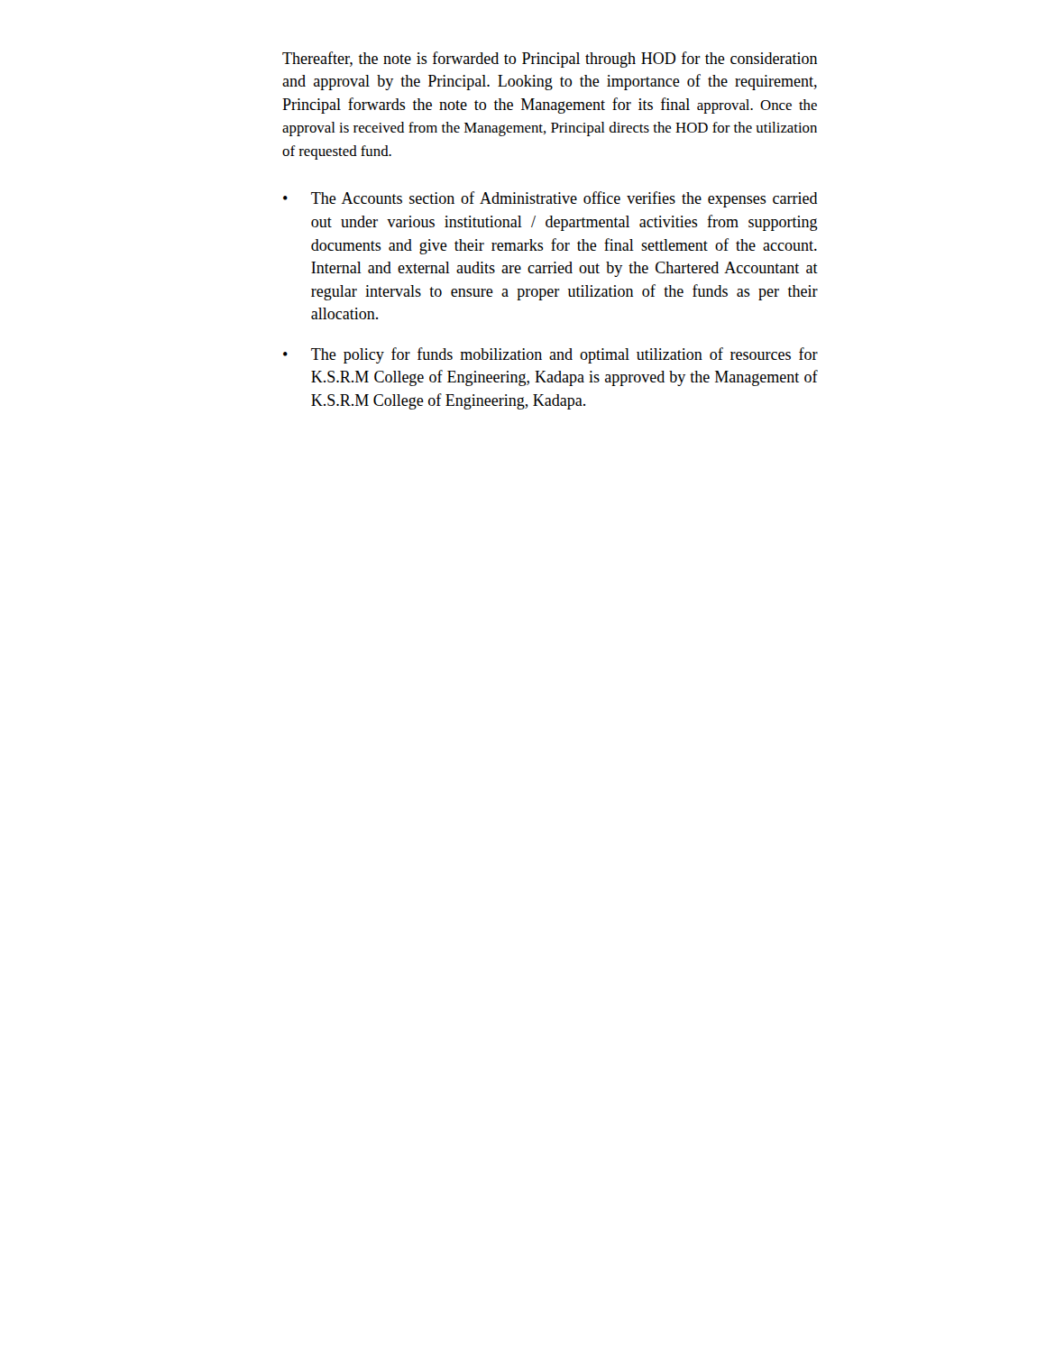Thereafter, the note is forwarded to Principal through HOD for the consideration and approval by the Principal. Looking to the importance of the requirement, Principal forwards the note to the Management for its final approval. Once the approval is received from the Management, Principal directs the HOD for the utilization of requested fund.
The Accounts section of Administrative office verifies the expenses carried out under various institutional / departmental activities from supporting documents and give their remarks for the final settlement of the account. Internal and external audits are carried out by the Chartered Accountant at regular intervals to ensure a proper utilization of the funds as per their allocation.
The policy for funds mobilization and optimal utilization of resources for K.S.R.M College of Engineering, Kadapa is approved by the Management of K.S.R.M College of Engineering, Kadapa.